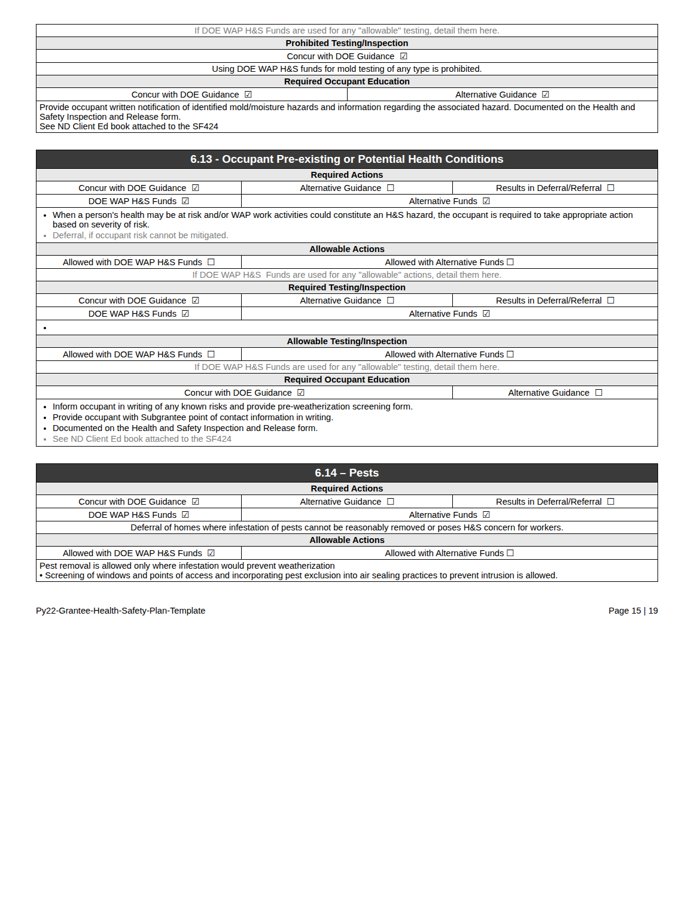| If DOE WAP H&S Funds are used for any "allowable" testing, detail them here. |
| Prohibited Testing/Inspection |
| Concur with DOE Guidance ☑ |
| Using DOE WAP H&S funds for mold testing of any type is prohibited. |
| Required Occupant Education |
| Concur with DOE Guidance ☑ | Alternative Guidance ☑ |
| Provide occupant written notification of identified mold/moisture hazards and information regarding the associated hazard. Documented on the Health and Safety Inspection and Release form. See ND Client Ed book attached to the SF424 |
| 6.13 - Occupant Pre-existing or Potential Health Conditions |
| Required Actions |
| Concur with DOE Guidance ☑ | Alternative Guidance ☐ | Results in Deferral/Referral ☐ |
| DOE WAP H&S Funds ☑ | Alternative Funds ☑ |
| When a person's health may be at risk and/or WAP work activities could constitute an H&S hazard, the occupant is required to take appropriate action based on severity of risk. Deferral, if occupant risk cannot be mitigated. |
| Allowable Actions |
| Allowed with DOE WAP H&S Funds ☐ | Allowed with Alternative Funds ☐ |
| If DOE WAP H&S Funds are used for any "allowable" actions, detail them here. |
| Required Testing/Inspection |
| Concur with DOE Guidance ☑ | Alternative Guidance ☐ | Results in Deferral/Referral ☐ |
| DOE WAP H&S Funds ☑ | Alternative Funds ☑ |
| Allowable Testing/Inspection |
| Allowed with DOE WAP H&S Funds ☐ | Allowed with Alternative Funds ☐ |
| If DOE WAP H&S Funds are used for any "allowable" testing, detail them here. |
| Required Occupant Education |
| Concur with DOE Guidance ☑ | Alternative Guidance ☐ |
| Inform occupant in writing of any known risks and provide pre-weatherization screening form. Provide occupant with Subgrantee point of contact information in writing. Documented on the Health and Safety Inspection and Release form. See ND Client Ed book attached to the SF424 |
| 6.14 – Pests |
| Required Actions |
| Concur with DOE Guidance ☑ | Alternative Guidance ☐ | Results in Deferral/Referral ☐ |
| DOE WAP H&S Funds ☑ | Alternative Funds ☑ |
| Deferral of homes where infestation of pests cannot be reasonably removed or poses H&S concern for workers. |
| Allowable Actions |
| Allowed with DOE WAP H&S Funds ☑ | Allowed with Alternative Funds ☐ |
| Pest removal is allowed only where infestation would prevent weatherization • Screening of windows and points of access and incorporating pest exclusion into air sealing practices to prevent intrusion is allowed. |
Py22-Grantee-Health-Safety-Plan-Template Page 15 | 19